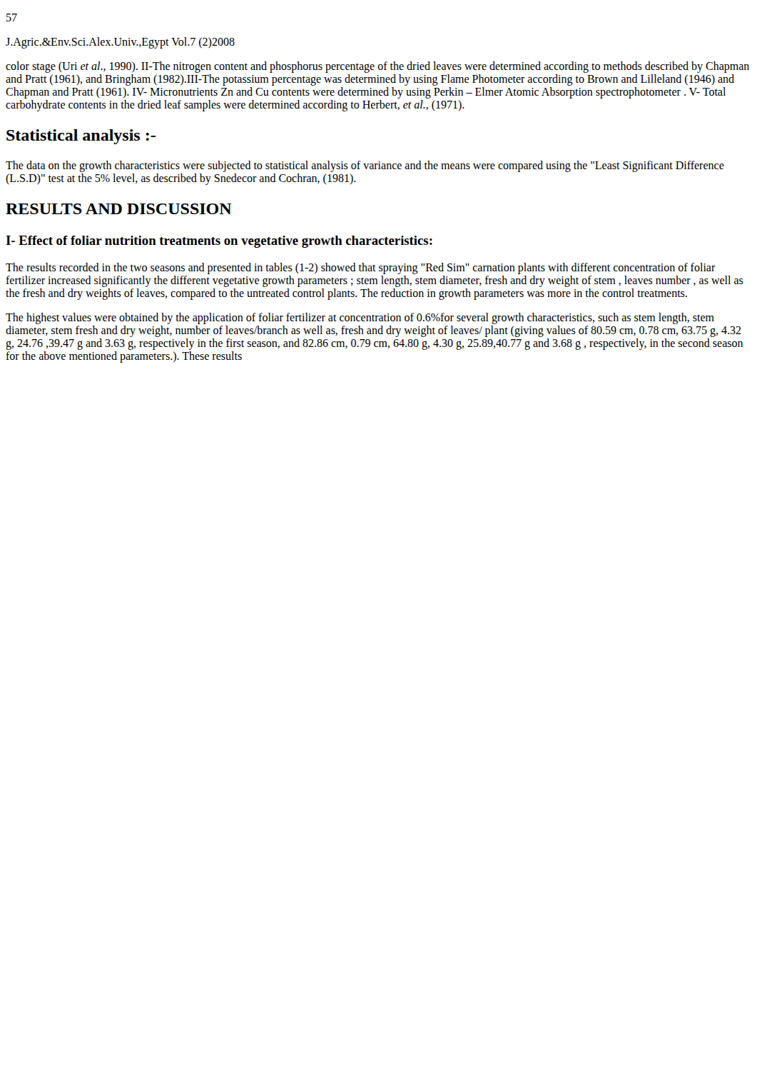57
J.Agric.&Env.Sci.Alex.Univ.,Egypt Vol.7 (2)2008
color stage (Uri et al., 1990). II-The nitrogen content and phosphorus percentage of the dried leaves were determined according to methods described by Chapman and Pratt (1961), and Bringham (1982).III-The potassium percentage was determined by using Flame Photometer according to Brown and Lilleland (1946) and Chapman and Pratt (1961). IV- Micronutrients Zn and Cu contents were determined by using Perkin – Elmer Atomic Absorption spectrophotometer . V- Total carbohydrate contents in the dried leaf samples were determined according to Herbert, et al., (1971).
Statistical analysis :-
The data on the growth characteristics were subjected to statistical analysis of variance and the means were compared using the "Least Significant Difference (L.S.D)" test at the 5% level, as described by Snedecor and Cochran, (1981).
RESULTS AND DISCUSSION
I- Effect of foliar nutrition treatments on vegetative growth characteristics:
The results recorded in the two seasons and presented in tables (1-2) showed that spraying "Red Sim" carnation plants with different concentration of foliar fertilizer increased significantly the different vegetative growth parameters ; stem length, stem diameter, fresh and dry weight of stem , leaves number , as well as the fresh and dry weights of leaves, compared to the untreated control plants. The reduction in growth parameters was more in the control treatments.
The highest values were obtained by the application of foliar fertilizer at concentration of 0.6%for several growth characteristics, such as stem length, stem diameter, stem fresh and dry weight, number of leaves/branch as well as, fresh and dry weight of leaves/ plant (giving values of 80.59 cm, 0.78 cm, 63.75 g, 4.32 g, 24.76 ,39.47 g and 3.63 g, respectively in the first season, and 82.86 cm, 0.79 cm, 64.80 g, 4.30 g, 25.89,40.77 g and 3.68 g , respectively, in the second season for the above mentioned parameters.). These results